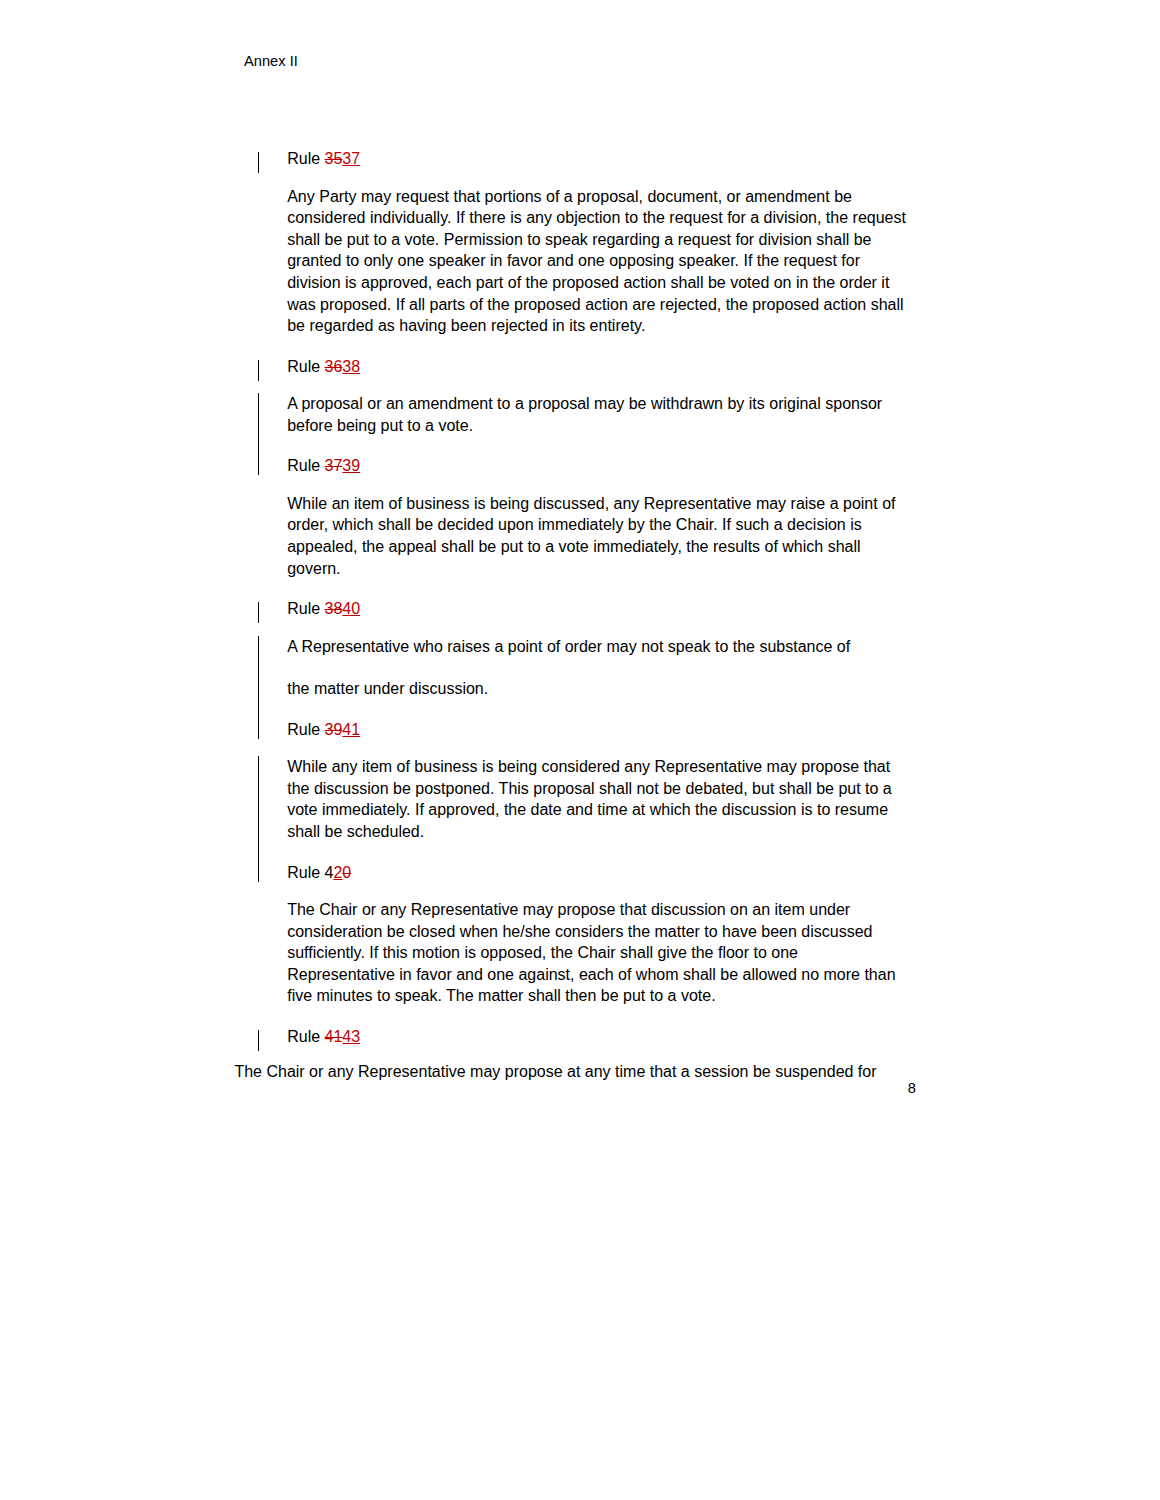Annex II
Rule 3537
Any Party may request that portions of a proposal, document, or amendment be considered individually. If there is any objection to the request for a division, the request shall be put to a vote. Permission to speak regarding a request for division shall be granted to only one speaker in favor and one opposing speaker. If the request for division is approved, each part of the proposed action shall be voted on in the order it was proposed. If all parts of the proposed action are rejected, the proposed action shall be regarded as having been rejected in its entirety.
Rule 3638
A proposal or an amendment to a proposal may be withdrawn by its original sponsor before being put to a vote.
Rule 3739
While an item of business is being discussed, any Representative may raise a point of order, which shall be decided upon immediately by the Chair. If such a decision is appealed, the appeal shall be put to a vote immediately, the results of which shall govern.
Rule 3840
A Representative who raises a point of order may not speak to the substance of
the matter under discussion.
Rule 3941
While any item of business is being considered any Representative may propose that the discussion be postponed. This proposal shall not be debated, but shall be put to a vote immediately. If approved, the date and time at which the discussion is to resume shall be scheduled.
Rule 420
The Chair or any Representative may propose that discussion on an item under consideration be closed when he/she considers the matter to have been discussed sufficiently. If this motion is opposed, the Chair shall give the floor to one Representative in favor and one against, each of whom shall be allowed no more than five minutes to speak. The matter shall then be put to a vote.
Rule 4143
The Chair or any Representative may propose at any time that a session be suspended for
8